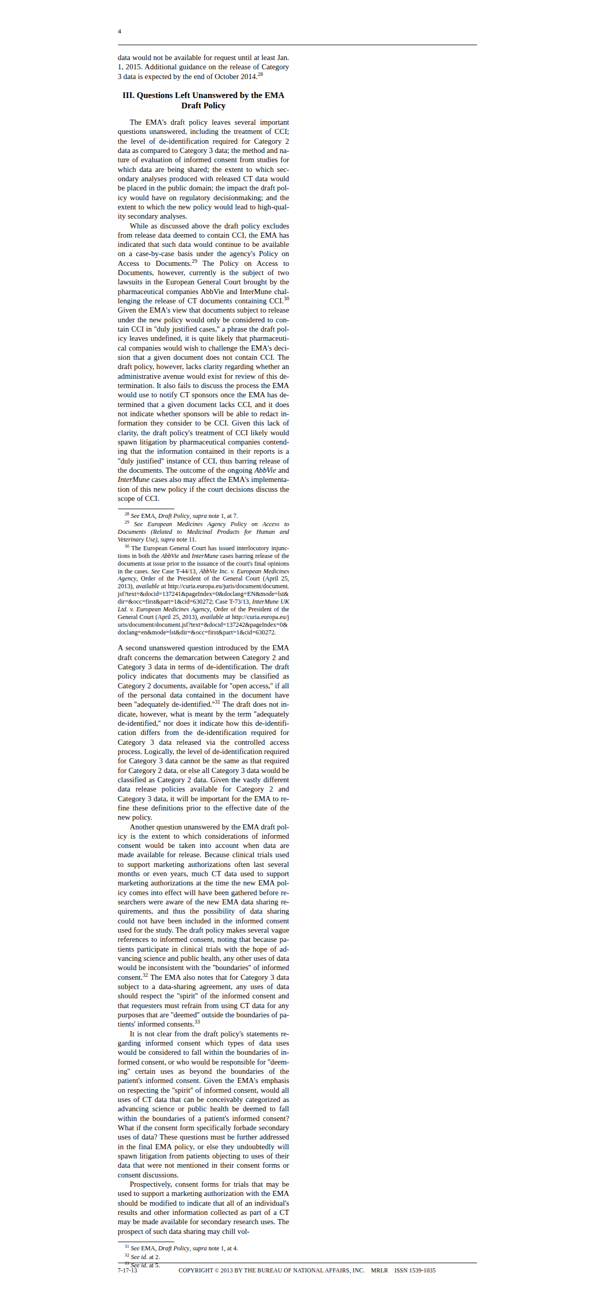4
data would not be available for request until at least Jan. 1, 2015. Additional guidance on the release of Category 3 data is expected by the end of October 2014.28
III. Questions Left Unanswered by the EMA Draft Policy
The EMA's draft policy leaves several important questions unanswered, including the treatment of CCI; the level of de-identification required for Category 2 data as compared to Category 3 data; the method and nature of evaluation of informed consent from studies for which data are being shared; the extent to which secondary analyses produced with released CT data would be placed in the public domain; the impact the draft policy would have on regulatory decisionmaking; and the extent to which the new policy would lead to high-quality secondary analyses.
While as discussed above the draft policy excludes from release data deemed to contain CCI, the EMA has indicated that such data would continue to be available on a case-by-case basis under the agency's Policy on Access to Documents.29 The Policy on Access to Documents, however, currently is the subject of two lawsuits in the European General Court brought by the pharmaceutical companies AbbVie and InterMune challenging the release of CT documents containing CCI.30 Given the EMA's view that documents subject to release under the new policy would only be considered to contain CCI in ''duly justified cases,'' a phrase the draft policy leaves undefined, it is quite likely that pharmaceutical companies would wish to challenge the EMA's decision that a given document does not contain CCI. The draft policy, however, lacks clarity regarding whether an administrative avenue would exist for review of this determination. It also fails to discuss the process the EMA would use to notify CT sponsors once the EMA has determined that a given document lacks CCI, and it does not indicate whether sponsors will be able to redact information they consider to be CCI. Given this lack of clarity, the draft policy's treatment of CCI likely would spawn litigation by pharmaceutical companies contending that the information contained in their reports is a ''duly justified'' instance of CCI, thus barring release of the documents. The outcome of the ongoing AbbVie and InterMune cases also may affect the EMA's implementation of this new policy if the court decisions discuss the scope of CCI.
28 See EMA, Draft Policy, supra note 1, at 7.
29 See European Medicines Agency Policy on Access to Documents (Related to Medicinal Products for Human and Veterinary Use), supra note 11.
30 The European General Court has issued interlocutory injunctions in both the AbbVie and InterMune cases barring release of the documents at issue prior to the issuance of the court's final opinions in the cases. See Case T-44/13, AbbVie Inc. v. European Medicines Agency, Order of the President of the General Court (April 25, 2013), available at http://curia.europa.eu/juris/document/document.jsf?text=&docid=137241&pageIndex=0&doclang=EN&mode=lst&dir=&occ=first&part=1&cid=630272; Case T-73/13, InterMune UK Ltd. v. European Medicines Agency, Order of the President of the General Court (April 25, 2013), available at http://curia.europa.eu/juris/document/document.jsf?text=&docid=137242&pageIndex=0&doclang=en&mode=lst&dir=&occ=first&part=1&cid=630272.
A second unanswered question introduced by the EMA draft concerns the demarcation between Category 2 and Category 3 data in terms of de-identification. The draft policy indicates that documents may be classified as Category 2 documents, available for ''open access,'' if all of the personal data contained in the document have been ''adequately de-identified.''31 The draft does not indicate, however, what is meant by the term ''adequately de-identified,'' nor does it indicate how this de-identification differs from the de-identification required for Category 3 data released via the controlled access process. Logically, the level of de-identification required for Category 3 data cannot be the same as that required for Category 2 data, or else all Category 3 data would be classified as Category 2 data. Given the vastly different data release policies available for Category 2 and Category 3 data, it will be important for the EMA to refine these definitions prior to the effective date of the new policy.
Another question unanswered by the EMA draft policy is the extent to which considerations of informed consent would be taken into account when data are made available for release. Because clinical trials used to support marketing authorizations often last several months or even years, much CT data used to support marketing authorizations at the time the new EMA policy comes into effect will have been gathered before researchers were aware of the new EMA data sharing requirements, and thus the possibility of data sharing could not have been included in the informed consent used for the study. The draft policy makes several vague references to informed consent, noting that because patients participate in clinical trials with the hope of advancing science and public health, any other uses of data would be inconsistent with the ''boundaries'' of informed consent.32 The EMA also notes that for Category 3 data subject to a data-sharing agreement, any uses of data should respect the ''spirit'' of the informed consent and that requesters must refrain from using CT data for any purposes that are ''deemed'' outside the boundaries of patients' informed consents.33
It is not clear from the draft policy's statements regarding informed consent which types of data uses would be considered to fall within the boundaries of informed consent, or who would be responsible for ''deeming'' certain uses as beyond the boundaries of the patient's informed consent. Given the EMA's emphasis on respecting the ''spirit'' of informed consent, would all uses of CT data that can be conceivably categorized as advancing science or public health be deemed to fall within the boundaries of a patient's informed consent? What if the consent form specifically forbade secondary uses of data? These questions must be further addressed in the final EMA policy, or else they undoubtedly will spawn litigation from patients objecting to uses of their data that were not mentioned in their consent forms or consent discussions.
Prospectively, consent forms for trials that may be used to support a marketing authorization with the EMA should be modified to indicate that all of an individual's results and other information collected as part of a CT may be made available for secondary research uses. The prospect of such data sharing may chill vol-
31 See EMA, Draft Policy, supra note 1, at 4.
32 See id. at 2.
33 See id. at 5.
7-17-13
COPYRIGHT © 2013 BY THE BUREAU OF NATIONAL AFFAIRS, INC. MRLR ISSN 1539-1035